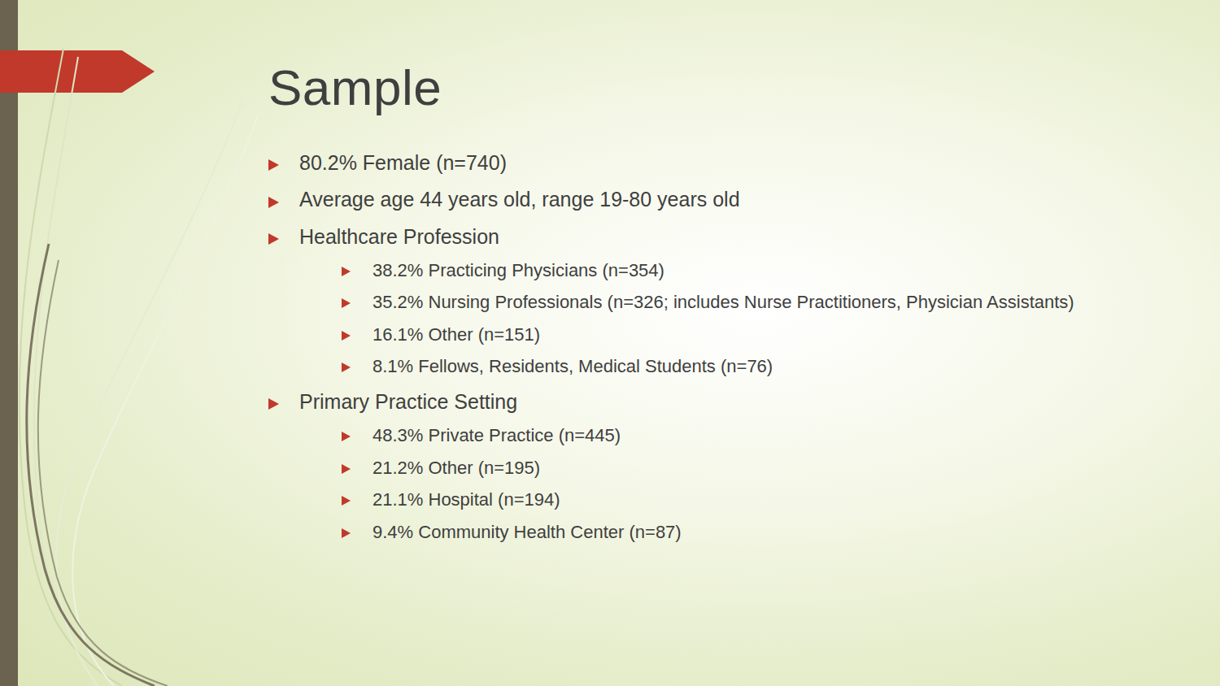Sample
80.2% Female (n=740)
Average age 44 years old, range 19-80 years old
Healthcare Profession
38.2% Practicing Physicians (n=354)
35.2% Nursing Professionals (n=326; includes Nurse Practitioners, Physician Assistants)
16.1% Other (n=151)
8.1% Fellows, Residents, Medical Students (n=76)
Primary Practice Setting
48.3% Private Practice (n=445)
21.2% Other (n=195)
21.1% Hospital (n=194)
9.4% Community Health Center (n=87)